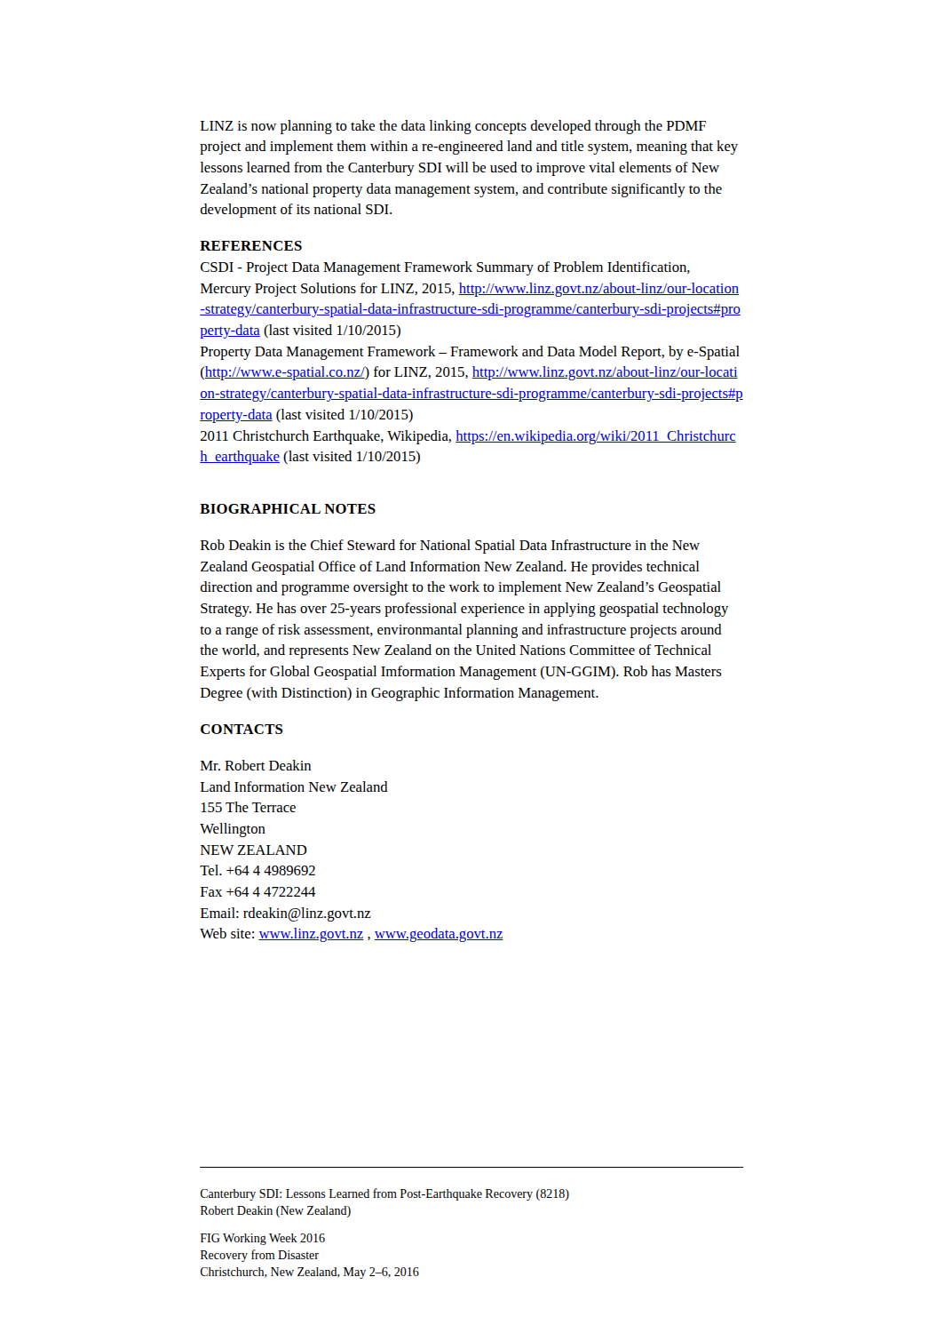LINZ is now planning to take the data linking concepts developed through the PDMF project and implement them within a re-engineered land and title system, meaning that key lessons learned from the Canterbury SDI will be used to improve vital elements of New Zealand’s national property data management system, and contribute significantly to the development of its national SDI.
REFERENCES
CSDI - Project Data Management Framework Summary of Problem Identification, Mercury Project Solutions for LINZ, 2015, http://www.linz.govt.nz/about-linz/our-location-strategy/canterbury-spatial-data-infrastructure-sdi-programme/canterbury-sdi-projects#property-data (last visited 1/10/2015)
Property Data Management Framework – Framework and Data Model Report, by e-Spatial (http://www.e-spatial.co.nz/) for LINZ, 2015, http://www.linz.govt.nz/about-linz/our-location-strategy/canterbury-spatial-data-infrastructure-sdi-programme/canterbury-sdi-projects#property-data (last visited 1/10/2015)
2011 Christchurch Earthquake, Wikipedia, https://en.wikipedia.org/wiki/2011_Christchurch_earthquake (last visited 1/10/2015)
BIOGRAPHICAL NOTES
Rob Deakin is the Chief Steward for National Spatial Data Infrastructure in the New Zealand Geospatial Office of Land Information New Zealand. He provides technical direction and programme oversight to the work to implement New Zealand’s Geospatial Strategy. He has over 25-years professional experience in applying geospatial technology to a range of risk assessment, environmantal planning and infrastructure projects around the world, and represents New Zealand on the United Nations Committee of Technical Experts for Global Geospatial Imformation Management (UN-GGIM). Rob has Masters Degree (with Distinction) in Geographic Information Management.
CONTACTS
Mr. Robert Deakin
Land Information New Zealand
155 The Terrace
Wellington
NEW ZEALAND
Tel. +64 4 4989692
Fax +64 4 4722244
Email: rdeakin@linz.govt.nz
Web site: www.linz.govt.nz , www.geodata.govt.nz
Canterbury SDI: Lessons Learned from Post-Earthquake Recovery (8218)
Robert Deakin (New Zealand)
FIG Working Week 2016
Recovery from Disaster
Christchurch, New Zealand, May 2–6, 2016